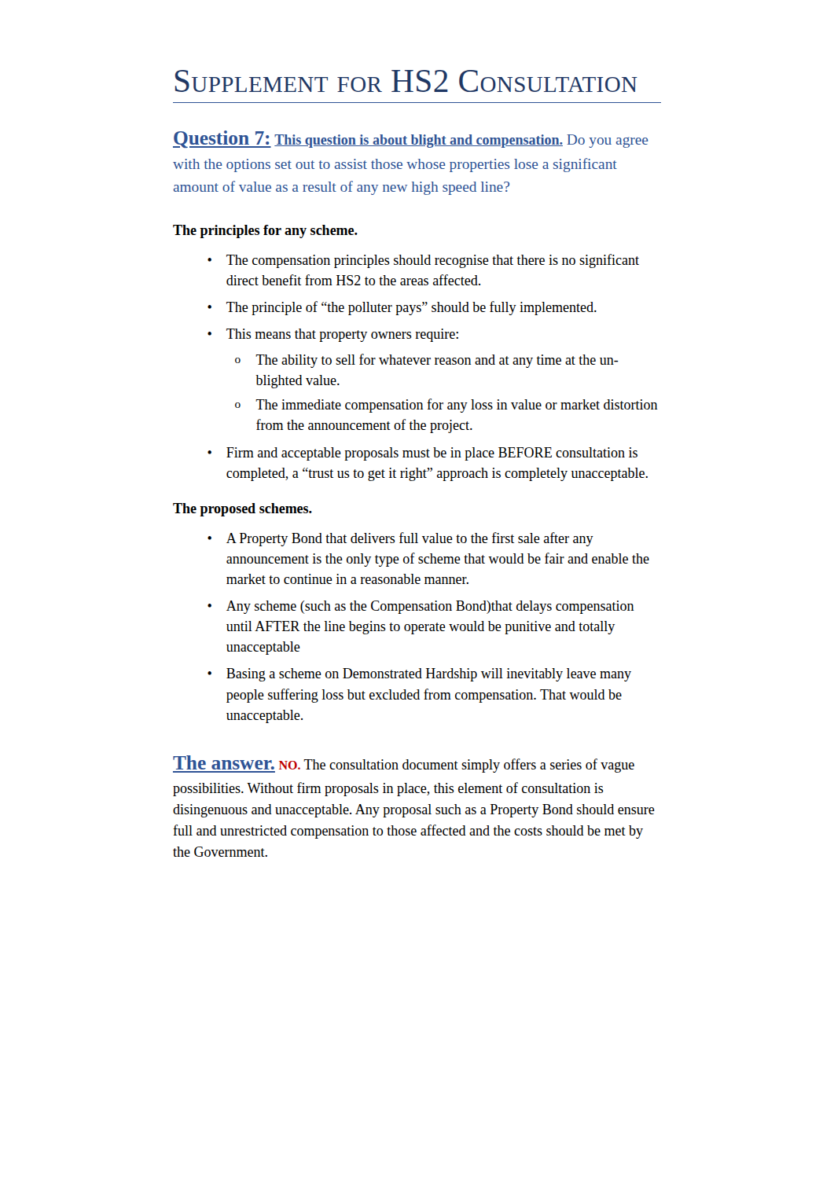Supplement for HS2 Consultation
Question 7: This question is about blight and compensation. Do you agree with the options set out to assist those whose properties lose a significant amount of value as a result of any new high speed line?
The principles for any scheme.
The compensation principles should recognise that there is no significant direct benefit from HS2 to the areas affected.
The principle of “the polluter pays” should be fully implemented.
This means that property owners require:
The ability to sell for whatever reason and at any time at the un-blighted value.
The immediate compensation for any loss in value or market distortion from the announcement of the project.
Firm and acceptable proposals must be in place BEFORE consultation is completed, a “trust us to get it right” approach is completely unacceptable.
The proposed schemes.
A Property Bond that delivers full value to the first sale after any announcement is the only type of scheme that would be fair and enable the market to continue in a reasonable manner.
Any scheme (such as the Compensation Bond)that delays compensation until AFTER the line begins to operate would be punitive and totally unacceptable
Basing a scheme on Demonstrated Hardship will inevitably leave many people suffering loss but excluded from compensation. That would be unacceptable.
The answer. NO. The consultation document simply offers a series of vague possibilities. Without firm proposals in place, this element of consultation is disingenuous and unacceptable. Any proposal such as a Property Bond should ensure full and unrestricted compensation to those affected and the costs should be met by the Government.